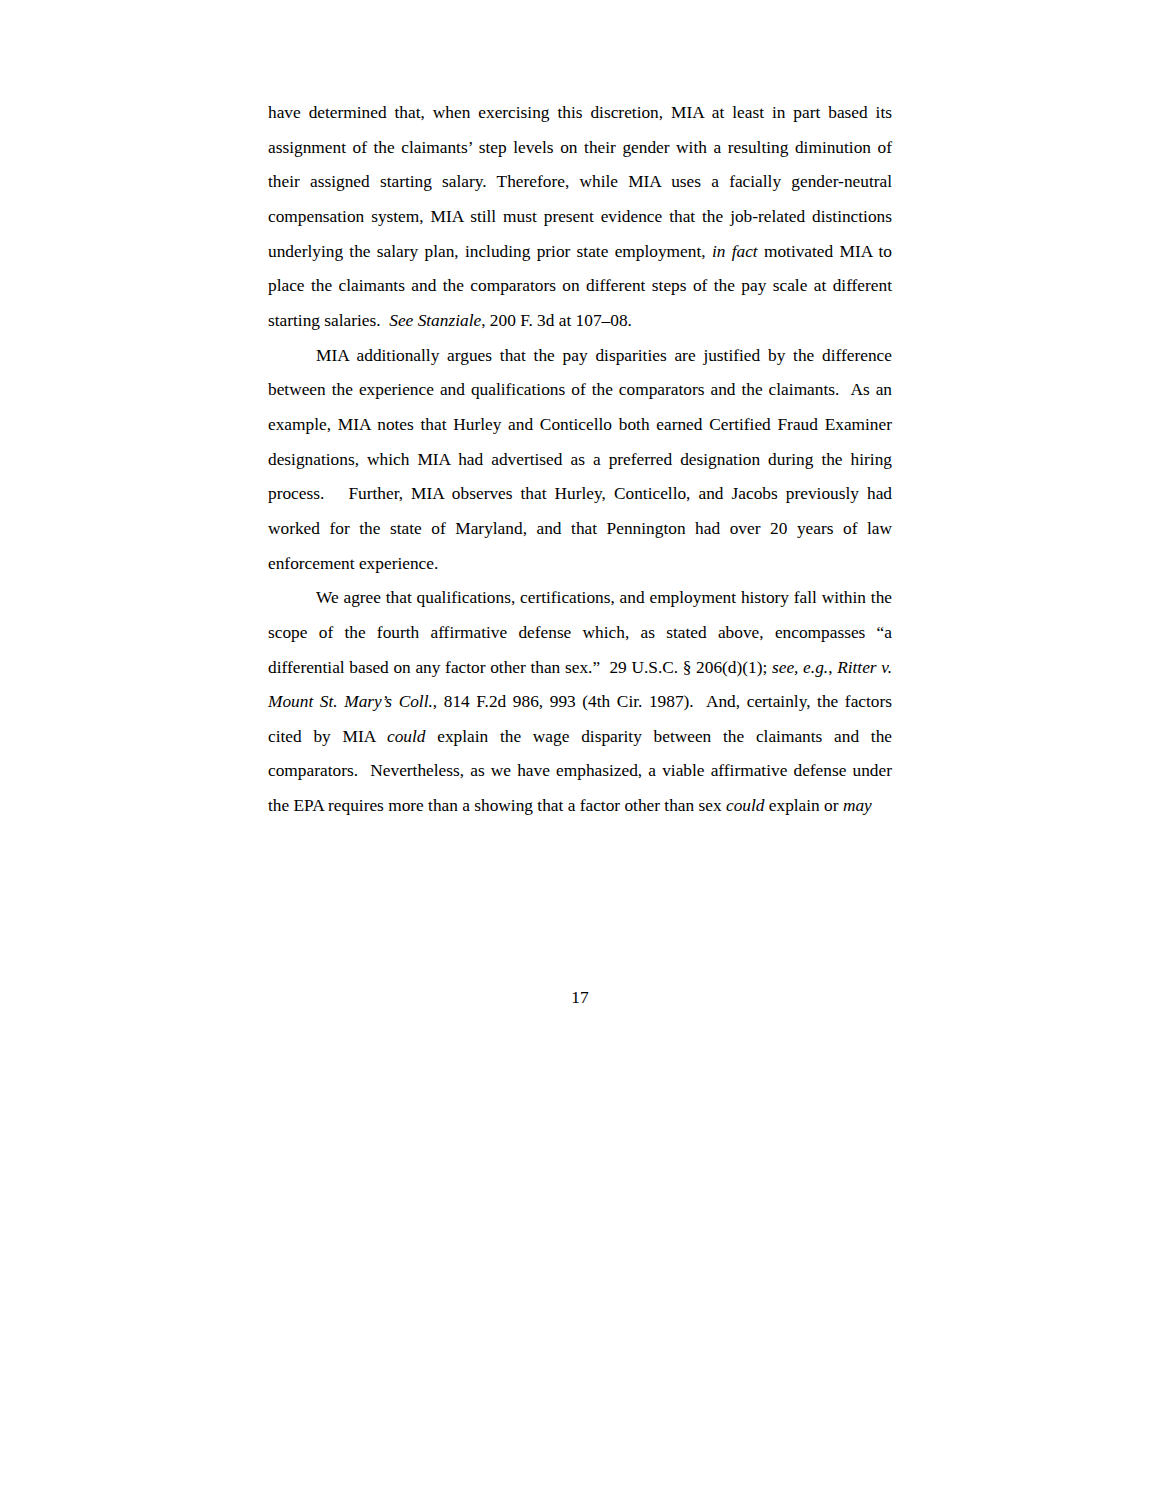have determined that, when exercising this discretion, MIA at least in part based its assignment of the claimants’ step levels on their gender with a resulting diminution of their assigned starting salary. Therefore, while MIA uses a facially gender-neutral compensation system, MIA still must present evidence that the job-related distinctions underlying the salary plan, including prior state employment, in fact motivated MIA to place the claimants and the comparators on different steps of the pay scale at different starting salaries. See Stanziale, 200 F. 3d at 107–08.
MIA additionally argues that the pay disparities are justified by the difference between the experience and qualifications of the comparators and the claimants. As an example, MIA notes that Hurley and Conticello both earned Certified Fraud Examiner designations, which MIA had advertised as a preferred designation during the hiring process. Further, MIA observes that Hurley, Conticello, and Jacobs previously had worked for the state of Maryland, and that Pennington had over 20 years of law enforcement experience.
We agree that qualifications, certifications, and employment history fall within the scope of the fourth affirmative defense which, as stated above, encompasses “a differential based on any factor other than sex.” 29 U.S.C. § 206(d)(1); see, e.g., Ritter v. Mount St. Mary’s Coll., 814 F.2d 986, 993 (4th Cir. 1987). And, certainly, the factors cited by MIA could explain the wage disparity between the claimants and the comparators. Nevertheless, as we have emphasized, a viable affirmative defense under the EPA requires more than a showing that a factor other than sex could explain or may
17